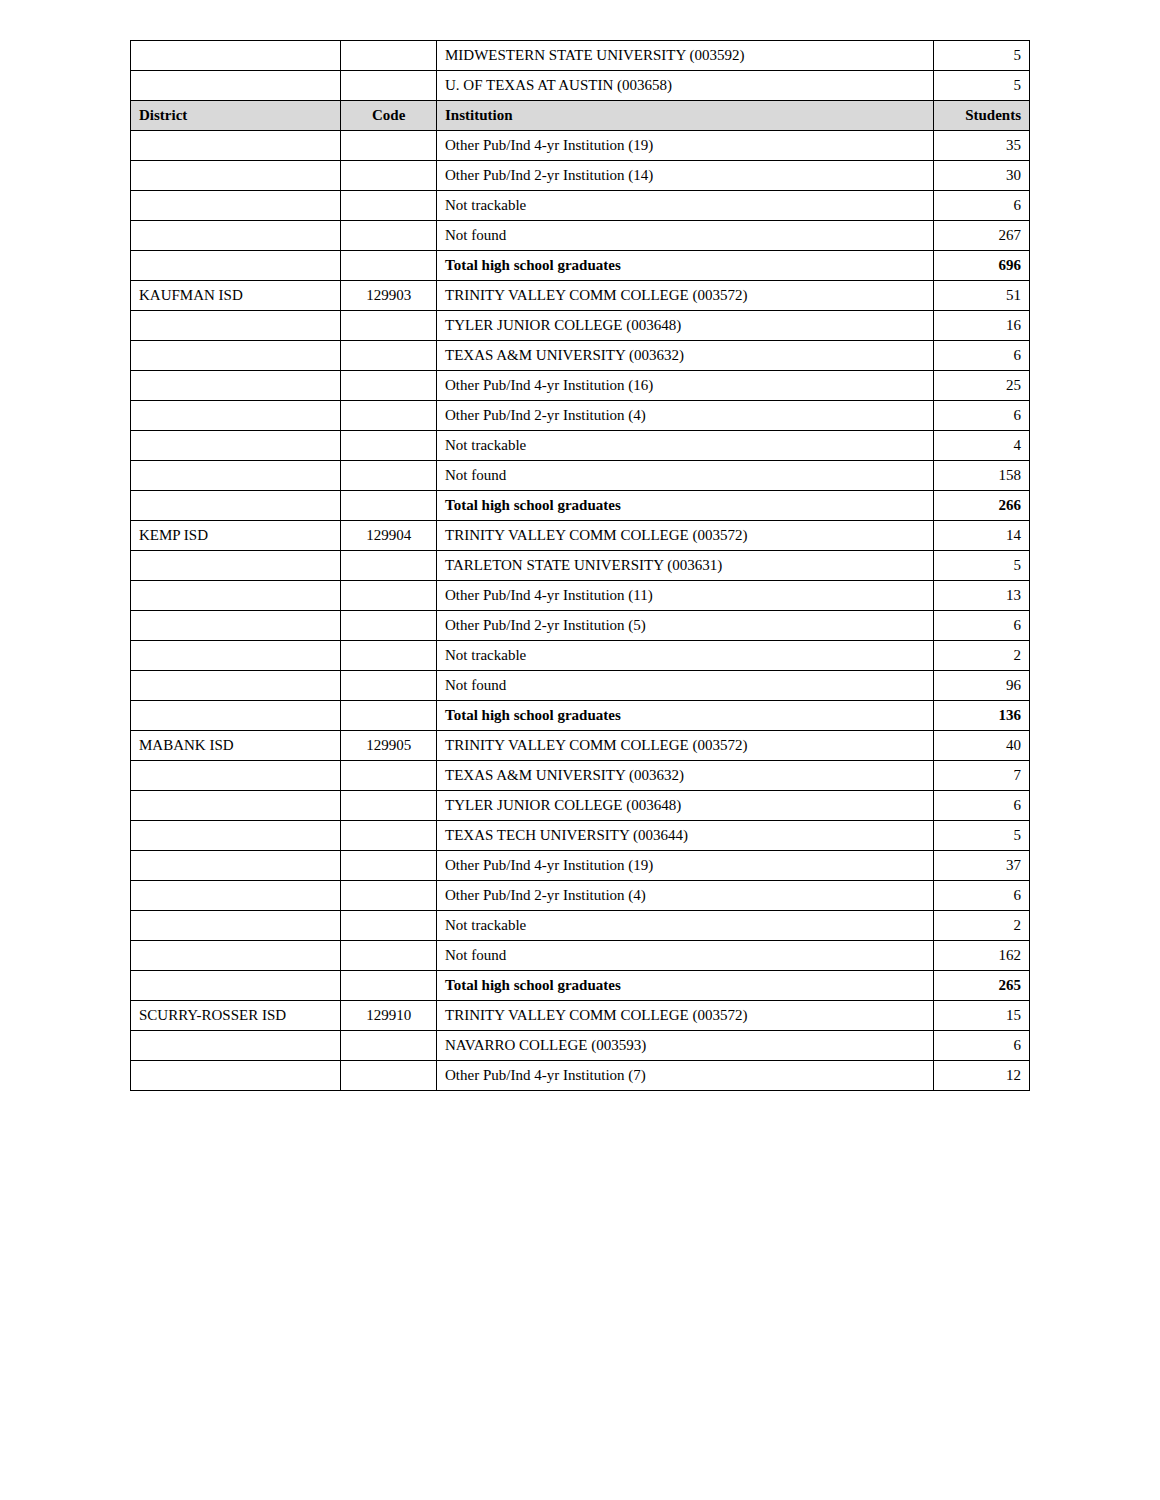| | | MIDWESTERN STATE UNIVERSITY (003592) | 5 |
| | | U. OF TEXAS AT AUSTIN (003658) | 5 |
| District | Code | Institution | Students |
| | | Other Pub/Ind 4-yr Institution (19) | 35 |
| | | Other Pub/Ind 2-yr Institution (14) | 30 |
| | | Not trackable | 6 |
| | | Not found | 267 |
| | | Total high school graduates | 696 |
| KAUFMAN ISD | 129903 | TRINITY VALLEY COMM COLLEGE (003572) | 51 |
| | | TYLER JUNIOR COLLEGE (003648) | 16 |
| | | TEXAS A&M UNIVERSITY (003632) | 6 |
| | | Other Pub/Ind 4-yr Institution (16) | 25 |
| | | Other Pub/Ind 2-yr Institution (4) | 6 |
| | | Not trackable | 4 |
| | | Not found | 158 |
| | | Total high school graduates | 266 |
| KEMP ISD | 129904 | TRINITY VALLEY COMM COLLEGE (003572) | 14 |
| | | TARLETON STATE UNIVERSITY (003631) | 5 |
| | | Other Pub/Ind 4-yr Institution (11) | 13 |
| | | Other Pub/Ind 2-yr Institution (5) | 6 |
| | | Not trackable | 2 |
| | | Not found | 96 |
| | | Total high school graduates | 136 |
| MABANK ISD | 129905 | TRINITY VALLEY COMM COLLEGE (003572) | 40 |
| | | TEXAS A&M UNIVERSITY (003632) | 7 |
| | | TYLER JUNIOR COLLEGE (003648) | 6 |
| | | TEXAS TECH UNIVERSITY (003644) | 5 |
| | | Other Pub/Ind 4-yr Institution (19) | 37 |
| | | Other Pub/Ind 2-yr Institution (4) | 6 |
| | | Not trackable | 2 |
| | | Not found | 162 |
| | | Total high school graduates | 265 |
| SCURRY-ROSSER ISD | 129910 | TRINITY VALLEY COMM COLLEGE (003572) | 15 |
| | | NAVARRO COLLEGE (003593) | 6 |
| | | Other Pub/Ind 4-yr Institution (7) | 12 |